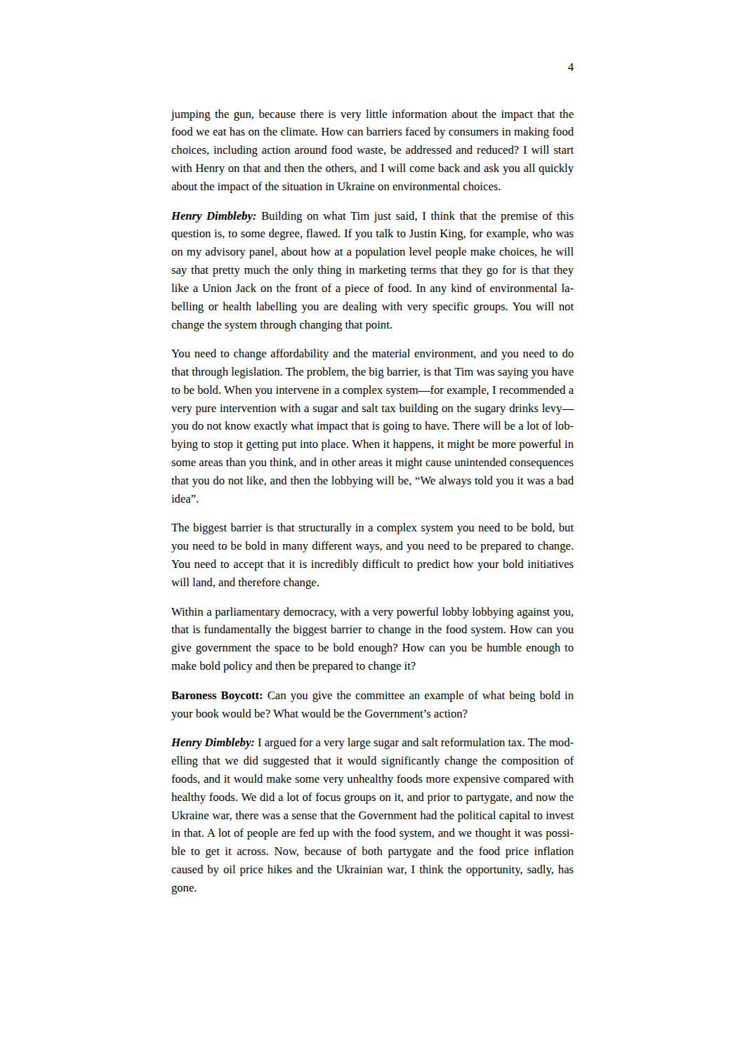4
jumping the gun, because there is very little information about the impact that the food we eat has on the climate. How can barriers faced by consumers in making food choices, including action around food waste, be addressed and reduced? I will start with Henry on that and then the others, and I will come back and ask you all quickly about the impact of the situation in Ukraine on environmental choices.
Henry Dimbleby: Building on what Tim just said, I think that the premise of this question is, to some degree, flawed. If you talk to Justin King, for example, who was on my advisory panel, about how at a population level people make choices, he will say that pretty much the only thing in marketing terms that they go for is that they like a Union Jack on the front of a piece of food. In any kind of environmental labelling or health labelling you are dealing with very specific groups. You will not change the system through changing that point.
You need to change affordability and the material environment, and you need to do that through legislation. The problem, the big barrier, is that Tim was saying you have to be bold. When you intervene in a complex system—for example, I recommended a very pure intervention with a sugar and salt tax building on the sugary drinks levy—you do not know exactly what impact that is going to have. There will be a lot of lobbying to stop it getting put into place. When it happens, it might be more powerful in some areas than you think, and in other areas it might cause unintended consequences that you do not like, and then the lobbying will be, “We always told you it was a bad idea”.
The biggest barrier is that structurally in a complex system you need to be bold, but you need to be bold in many different ways, and you need to be prepared to change. You need to accept that it is incredibly difficult to predict how your bold initiatives will land, and therefore change.
Within a parliamentary democracy, with a very powerful lobby lobbying against you, that is fundamentally the biggest barrier to change in the food system. How can you give government the space to be bold enough? How can you be humble enough to make bold policy and then be prepared to change it?
Baroness Boycott: Can you give the committee an example of what being bold in your book would be? What would be the Government’s action?
Henry Dimbleby: I argued for a very large sugar and salt reformulation tax. The modelling that we did suggested that it would significantly change the composition of foods, and it would make some very unhealthy foods more expensive compared with healthy foods. We did a lot of focus groups on it, and prior to partygate, and now the Ukraine war, there was a sense that the Government had the political capital to invest in that. A lot of people are fed up with the food system, and we thought it was possible to get it across. Now, because of both partygate and the food price inflation caused by oil price hikes and the Ukrainian war, I think the opportunity, sadly, has gone.